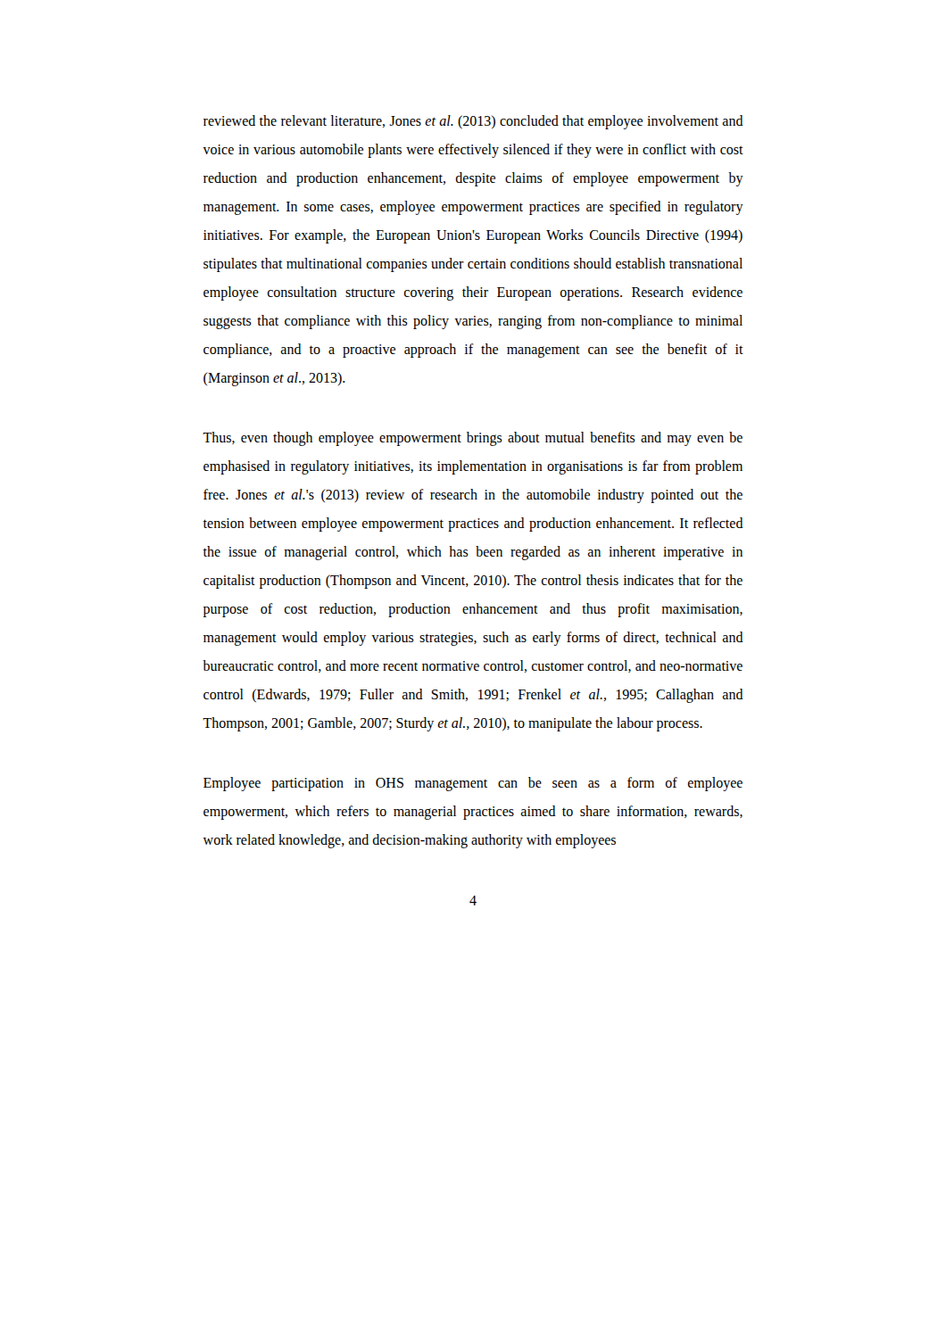reviewed the relevant literature, Jones et al. (2013) concluded that employee involvement and voice in various automobile plants were effectively silenced if they were in conflict with cost reduction and production enhancement, despite claims of employee empowerment by management. In some cases, employee empowerment practices are specified in regulatory initiatives. For example, the European Union's European Works Councils Directive (1994) stipulates that multinational companies under certain conditions should establish transnational employee consultation structure covering their European operations. Research evidence suggests that compliance with this policy varies, ranging from non-compliance to minimal compliance, and to a proactive approach if the management can see the benefit of it (Marginson et al., 2013).
Thus, even though employee empowerment brings about mutual benefits and may even be emphasised in regulatory initiatives, its implementation in organisations is far from problem free. Jones et al.'s (2013) review of research in the automobile industry pointed out the tension between employee empowerment practices and production enhancement. It reflected the issue of managerial control, which has been regarded as an inherent imperative in capitalist production (Thompson and Vincent, 2010). The control thesis indicates that for the purpose of cost reduction, production enhancement and thus profit maximisation, management would employ various strategies, such as early forms of direct, technical and bureaucratic control, and more recent normative control, customer control, and neo-normative control (Edwards, 1979; Fuller and Smith, 1991; Frenkel et al., 1995; Callaghan and Thompson, 2001; Gamble, 2007; Sturdy et al., 2010), to manipulate the labour process.
Employee participation in OHS management can be seen as a form of employee empowerment, which refers to managerial practices aimed to share information, rewards, work related knowledge, and decision-making authority with employees
4